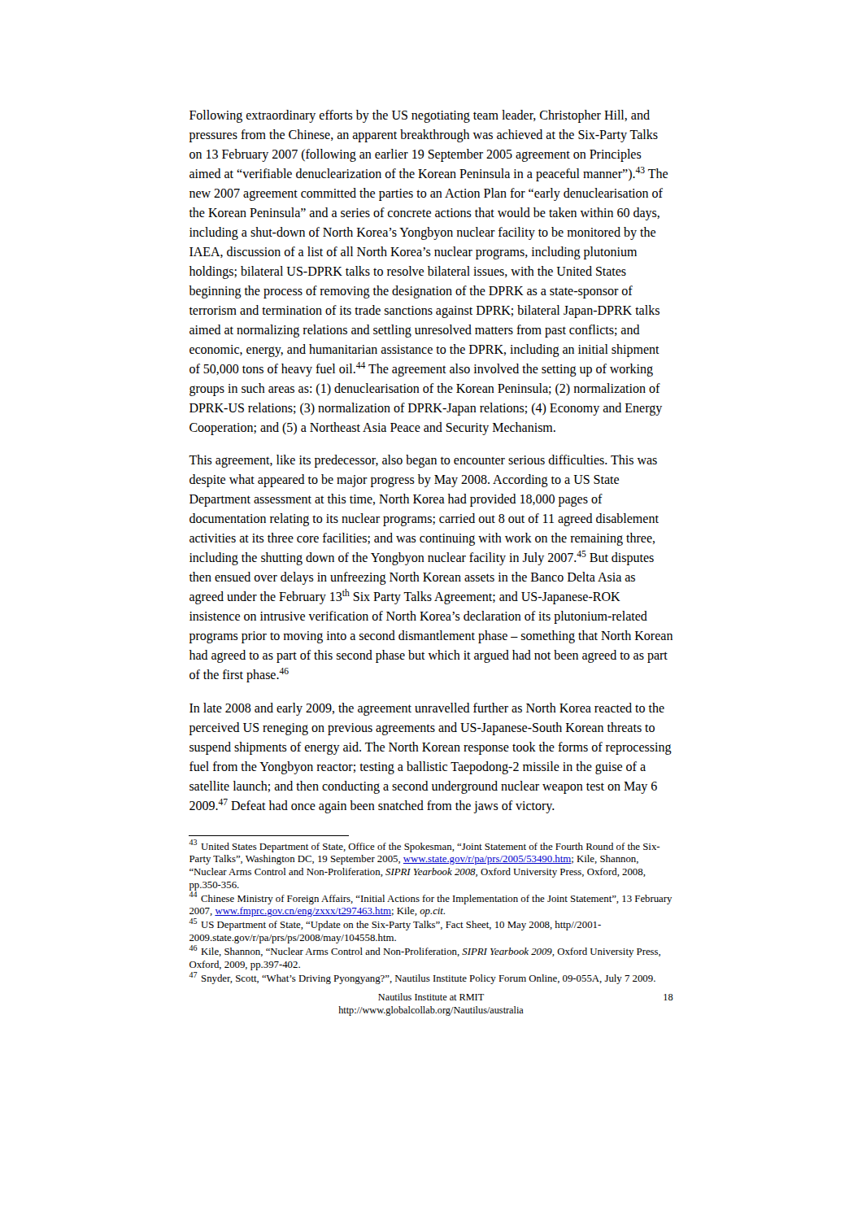Following extraordinary efforts by the US negotiating team leader, Christopher Hill, and pressures from the Chinese, an apparent breakthrough was achieved at the Six-Party Talks on 13 February 2007 (following an earlier 19 September 2005 agreement on Principles aimed at “verifiable denuclearization of the Korean Peninsula in a peaceful manner”).43 The new 2007 agreement committed the parties to an Action Plan for “early denuclearisation of the Korean Peninsula” and a series of concrete actions that would be taken within 60 days, including a shut-down of North Korea’s Yongbyon nuclear facility to be monitored by the IAEA, discussion of a list of all North Korea’s nuclear programs, including plutonium holdings; bilateral US-DPRK talks to resolve bilateral issues, with the United States beginning the process of removing the designation of the DPRK as a state-sponsor of terrorism and termination of its trade sanctions against DPRK; bilateral Japan-DPRK talks aimed at normalizing relations and settling unresolved matters from past conflicts; and economic, energy, and humanitarian assistance to the DPRK, including an initial shipment of 50,000 tons of heavy fuel oil.44 The agreement also involved the setting up of working groups in such areas as: (1) denuclearisation of the Korean Peninsula; (2) normalization of DPRK-US relations; (3) normalization of DPRK-Japan relations; (4) Economy and Energy Cooperation; and (5) a Northeast Asia Peace and Security Mechanism.
This agreement, like its predecessor, also began to encounter serious difficulties. This was despite what appeared to be major progress by May 2008. According to a US State Department assessment at this time, North Korea had provided 18,000 pages of documentation relating to its nuclear programs; carried out 8 out of 11 agreed disablement activities at its three core facilities; and was continuing with work on the remaining three, including the shutting down of the Yongbyon nuclear facility in July 2007.45 But disputes then ensued over delays in unfreezing North Korean assets in the Banco Delta Asia as agreed under the February 13th Six Party Talks Agreement; and US-Japanese-ROK insistence on intrusive verification of North Korea’s declaration of its plutonium-related programs prior to moving into a second dismantlement phase – something that North Korean had agreed to as part of this second phase but which it argued had not been agreed to as part of the first phase.46
In late 2008 and early 2009, the agreement unravelled further as North Korea reacted to the perceived US reneging on previous agreements and US-Japanese-South Korean threats to suspend shipments of energy aid. The North Korean response took the forms of reprocessing fuel from the Yongbyon reactor; testing a ballistic Taepodong-2 missile in the guise of a satellite launch; and then conducting a second underground nuclear weapon test on May 6 2009.47 Defeat had once again been snatched from the jaws of victory.
43 United States Department of State, Office of the Spokesman, “Joint Statement of the Fourth Round of the Six-Party Talks”, Washington DC, 19 September 2005, www.state.gov/r/pa/prs/2005/53490.htm; Kile, Shannon, “Nuclear Arms Control and Non-Proliferation, SIPRI Yearbook 2008, Oxford University Press, Oxford, 2008, pp.350-356.
44 Chinese Ministry of Foreign Affairs, “Initial Actions for the Implementation of the Joint Statement”, 13 February 2007, www.fmprc.gov.cn/eng/zxxx/t297463.htm; Kile, op.cit.
45 US Department of State, “Update on the Six-Party Talks”, Fact Sheet, 10 May 2008, http//2001-2009.state.gov/r/pa/prs/ps/2008/may/104558.htm.
46 Kile, Shannon, “Nuclear Arms Control and Non-Proliferation, SIPRI Yearbook 2009, Oxford University Press, Oxford, 2009, pp.397-402.
47 Snyder, Scott, “What’s Driving Pyongyang?”, Nautilus Institute Policy Forum Online, 09-055A, July 7 2009.
18 Nautilus Institute at RMIT
http://www.globalcollab.org/Nautilus/australia